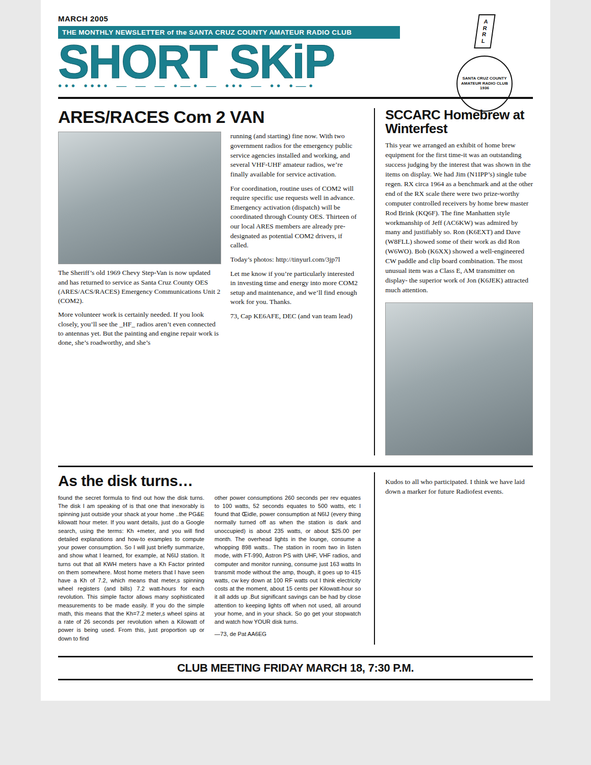MARCH 2005
THE MONTHLY NEWSLETTER of the SANTA CRUZ COUNTY AMATEUR RADIO CLUB
SHORT SKiP
••• •••• — — — •—• — ••• — •• •—•
A
R
R
L
SANTA CRUZ COUNTY
AMATEUR RADIO CLUB
1936
ARES/RACES Com 2 VAN
The Sheriff’s old 1969 Chevy Step-Van is now updated and has returned to service as Santa Cruz County OES (ARES/ACS/RACES) Emergency Communications Unit 2 (COM2).
More volunteer work is certainly needed. If you look closely, you’ll see the _HF_ radios aren’t even connected to antennas yet. But the painting and engine repair work is done, she’s roadworthy, and she’s
running (and starting) fine now. With two government radios for the emergency public service agencies installed and working, and several VHF-UHF amateur radios, we’re finally available for service activation.
For coordination, routine uses of COM2 will require specific use requests well in advance. Emergency activation (dispatch) will be coordinated through County OES. Thirteen of our local ARES members are already pre-designated as potential COM2 drivers, if called.
Today’s photos: http://tinyurl.com/3jp7l
Let me know if you’re particularly interested in investing time and energy into more COM2 setup and maintenance, and we’ll find enough work for you. Thanks.
73, Cap KE6AFE, DEC (and van team lead)
SCCARC Homebrew at Winterfest
This year we arranged an exhibit of home brew equipment for the first time-it was an outstanding success judging by the interest that was shown in the items on display. We had Jim (N1IPP’s) single tube regen. RX circa 1964 as a benchmark and at the other end of the RX scale there were two prize-worthy computer controlled receivers by home brew master Rod Brink (KQ6F). The fine Manhatten style workmanship of Jeff (AC6KW) was admired by many and justifiably so. Ron (K6EXT) and Dave (W8FLL) showed some of their work as did Ron (W6WO). Bob (K6XX) showed a well-engineered CW paddle and clip board combination. The most unusual item was a Class E, AM transmitter on display- the superior work of Jon (K6JEK) attracted much attention.
As the disk turns…
found the secret formula to find out how the disk turns. The disk I am speaking of is that one that inexorably is spinning just outside your shack at your home ..the PG&E kilowatt hour meter. If you want details, just do a Google search, using the terms: Kh +meter, and you will find detailed explanations and how-to examples to compute your power consumption. So I will just briefly summarize, and show what I learned, for example, at N6IJ station. It turns out that all KWH meters have a Kh Factor printed on them somewhere. Most home meters that I have seen have a Kh of 7.2, which means that meter,s spinning wheel registers (and bills) 7.2 watt-hours for each revolution. This simple factor allows many sophisticated measurements to be made easily. If you do the simple math, this means that the Kh=7.2 meter,s wheel spins at a rate of 26 seconds per revolution when a Kilowatt of power is being used. From this, just proportion up or down to find
other power consumptions 260 seconds per rev equates to 100 watts, 52 seconds equates to 500 watts, etc I found that Œidle, power consumption at N6IJ (every thing normally turned off as when the station is dark and unoccupied) is about 235 watts, or about $25.00 per month. The overhead lights in the lounge, consume a whopping 898 watts.. The station in room two in listen mode, with FT-990, Astron PS with UHF, VHF radios, and computer and monitor running, consume just 163 watts In transmit mode without the amp, though, it goes up to 415 watts, cw key down at 100 RF watts out I think electricity costs at the moment, about 15 cents per Kilowatt-hour so it all adds up .But significant savings can be had by close attention to keeping lights off when not used, all around your home, and in your shack. So go get your stopwatch and watch how YOUR disk turns.
—73, de Pat AA6EG
Kudos to all who participated. I think we have laid down a marker for future Radiofest events.
CLUB MEETING FRIDAY MARCH 18, 7:30 P.M.